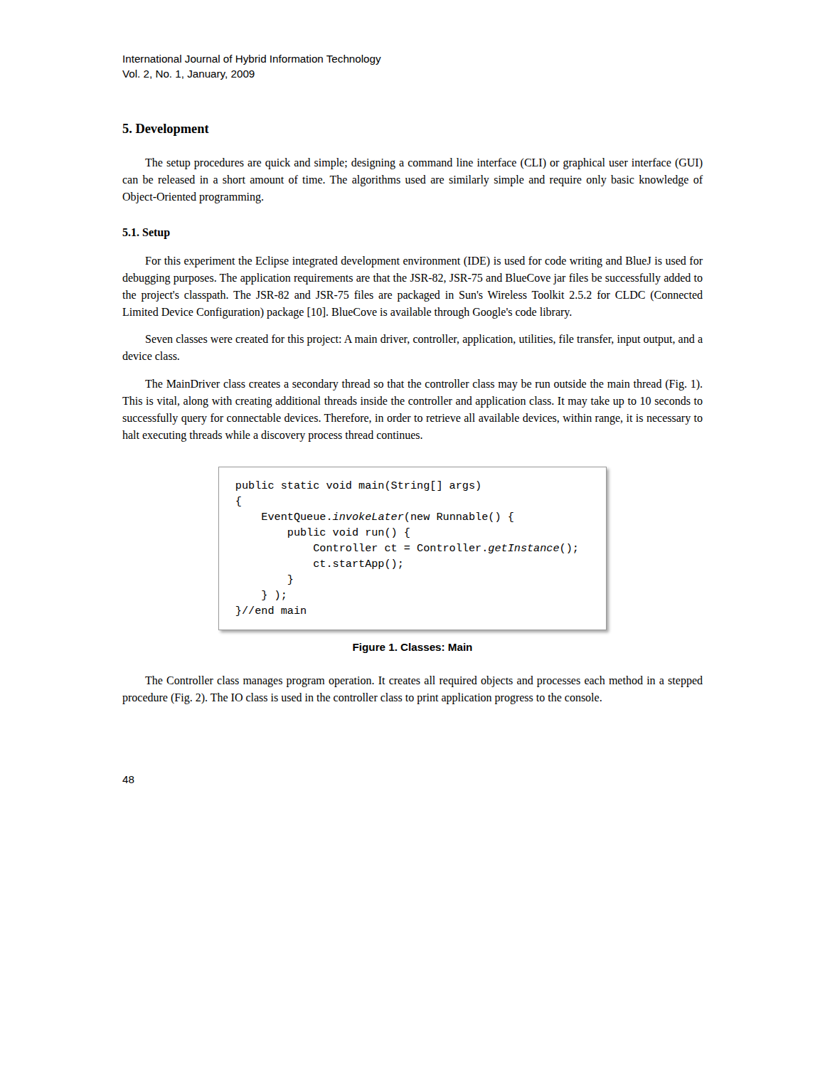International Journal of Hybrid Information Technology
Vol. 2, No. 1, January, 2009
5. Development
The setup procedures are quick and simple; designing a command line interface (CLI) or graphical user interface (GUI) can be released in a short amount of time. The algorithms used are similarly simple and require only basic knowledge of Object-Oriented programming.
5.1. Setup
For this experiment the Eclipse integrated development environment (IDE) is used for code writing and BlueJ is used for debugging purposes. The application requirements are that the JSR-82, JSR-75 and BlueCove jar files be successfully added to the project's classpath. The JSR-82 and JSR-75 files are packaged in Sun's Wireless Toolkit 2.5.2 for CLDC (Connected Limited Device Configuration) package [10]. BlueCove is available through Google's code library.
Seven classes were created for this project: A main driver, controller, application, utilities, file transfer, input output, and a device class.
The MainDriver class creates a secondary thread so that the controller class may be run outside the main thread (Fig. 1). This is vital, along with creating additional threads inside the controller and application class. It may take up to 10 seconds to successfully query for connectable devices. Therefore, in order to retrieve all available devices, within range, it is necessary to halt executing threads while a discovery process thread continues.
public static void main(String[] args)
{
    EventQueue.invokeLater(new Runnable() {
        public void run() {
            Controller ct = Controller.getInstance();
            ct.startApp();
        }
    } );
}//end main
Figure 1. Classes: Main
The Controller class manages program operation. It creates all required objects and processes each method in a stepped procedure (Fig. 2). The IO class is used in the controller class to print application progress to the console.
48